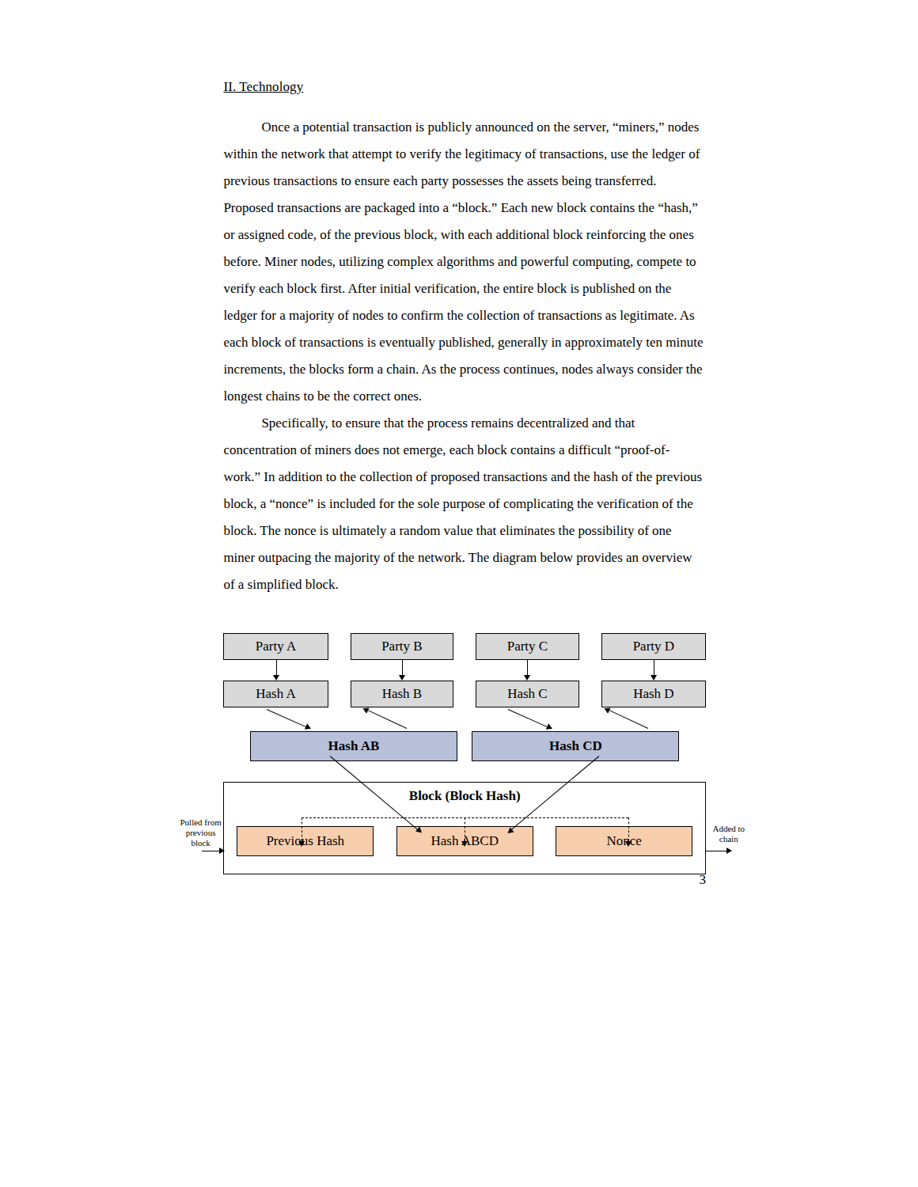II. Technology
Once a potential transaction is publicly announced on the server, “miners,” nodes within the network that attempt to verify the legitimacy of transactions, use the ledger of previous transactions to ensure each party possesses the assets being transferred. Proposed transactions are packaged into a “block.” Each new block contains the “hash,” or assigned code, of the previous block, with each additional block reinforcing the ones before. Miner nodes, utilizing complex algorithms and powerful computing, compete to verify each block first. After initial verification, the entire block is published on the ledger for a majority of nodes to confirm the collection of transactions as legitimate. As each block of transactions is eventually published, generally in approximately ten minute increments, the blocks form a chain. As the process continues, nodes always consider the longest chains to be the correct ones.
Specifically, to ensure that the process remains decentralized and that concentration of miners does not emerge, each block contains a difficult “proof-of-work.” In addition to the collection of proposed transactions and the hash of the previous block, a “nonce” is included for the sole purpose of complicating the verification of the block. The nonce is ultimately a random value that eliminates the possibility of one miner outpacing the majority of the network. The diagram below provides an overview of a simplified block.
| Party A | Party B | Party C | Party D |
| Hash A | Hash B | Hash C | Hash D |
Hash AB
Hash CD
Block (Block Hash)
Pulled from previous block
Added to chain
Previous Hash
Hash ABCD
Nonce
3